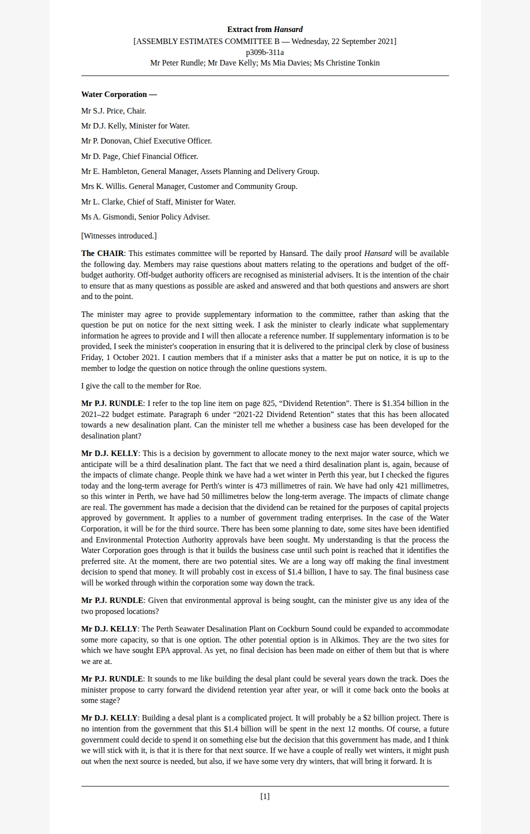Extract from Hansard
[ASSEMBLY ESTIMATES COMMITTEE B — Wednesday, 22 September 2021]
p309b-311a
Mr Peter Rundle; Mr Dave Kelly; Ms Mia Davies; Ms Christine Tonkin
Water Corporation —
Mr S.J. Price, Chair.
Mr D.J. Kelly, Minister for Water.
Mr P. Donovan, Chief Executive Officer.
Mr D. Page, Chief Financial Officer.
Mr E. Hambleton, General Manager, Assets Planning and Delivery Group.
Mrs K. Willis. General Manager, Customer and Community Group.
Mr L. Clarke, Chief of Staff, Minister for Water.
Ms A. Gismondi, Senior Policy Adviser.
[Witnesses introduced.]
The CHAIR: This estimates committee will be reported by Hansard. The daily proof Hansard will be available the following day. Members may raise questions about matters relating to the operations and budget of the off-budget authority. Off-budget authority officers are recognised as ministerial advisers. It is the intention of the chair to ensure that as many questions as possible are asked and answered and that both questions and answers are short and to the point.
The minister may agree to provide supplementary information to the committee, rather than asking that the question be put on notice for the next sitting week. I ask the minister to clearly indicate what supplementary information he agrees to provide and I will then allocate a reference number. If supplementary information is to be provided, I seek the minister's cooperation in ensuring that it is delivered to the principal clerk by close of business Friday, 1 October 2021. I caution members that if a minister asks that a matter be put on notice, it is up to the member to lodge the question on notice through the online questions system.
I give the call to the member for Roe.
Mr P.J. RUNDLE: I refer to the top line item on page 825, “Dividend Retention”. There is $1.354 billion in the 2021–22 budget estimate. Paragraph 6 under “2021-22 Dividend Retention” states that this has been allocated towards a new desalination plant. Can the minister tell me whether a business case has been developed for the desalination plant?
Mr D.J. KELLY: This is a decision by government to allocate money to the next major water source, which we anticipate will be a third desalination plant. The fact that we need a third desalination plant is, again, because of the impacts of climate change. People think we have had a wet winter in Perth this year, but I checked the figures today and the long-term average for Perth's winter is 473 millimetres of rain. We have had only 421 millimetres, so this winter in Perth, we have had 50 millimetres below the long-term average. The impacts of climate change are real. The government has made a decision that the dividend can be retained for the purposes of capital projects approved by government. It applies to a number of government trading enterprises. In the case of the Water Corporation, it will be for the third source. There has been some planning to date, some sites have been identified and Environmental Protection Authority approvals have been sought. My understanding is that the process the Water Corporation goes through is that it builds the business case until such point is reached that it identifies the preferred site. At the moment, there are two potential sites. We are a long way off making the final investment decision to spend that money. It will probably cost in excess of $1.4 billion, I have to say. The final business case will be worked through within the corporation some way down the track.
Mr P.J. RUNDLE: Given that environmental approval is being sought, can the minister give us any idea of the two proposed locations?
Mr D.J. KELLY: The Perth Seawater Desalination Plant on Cockburn Sound could be expanded to accommodate some more capacity, so that is one option. The other potential option is in Alkimos. They are the two sites for which we have sought EPA approval. As yet, no final decision has been made on either of them but that is where we are at.
Mr P.J. RUNDLE: It sounds to me like building the desal plant could be several years down the track. Does the minister propose to carry forward the dividend retention year after year, or will it come back onto the books at some stage?
Mr D.J. KELLY: Building a desal plant is a complicated project. It will probably be a $2 billion project. There is no intention from the government that this $1.4 billion will be spent in the next 12 months. Of course, a future government could decide to spend it on something else but the decision that this government has made, and I think we will stick with it, is that it is there for that next source. If we have a couple of really wet winters, it might push out when the next source is needed, but also, if we have some very dry winters, that will bring it forward. It is
[1]